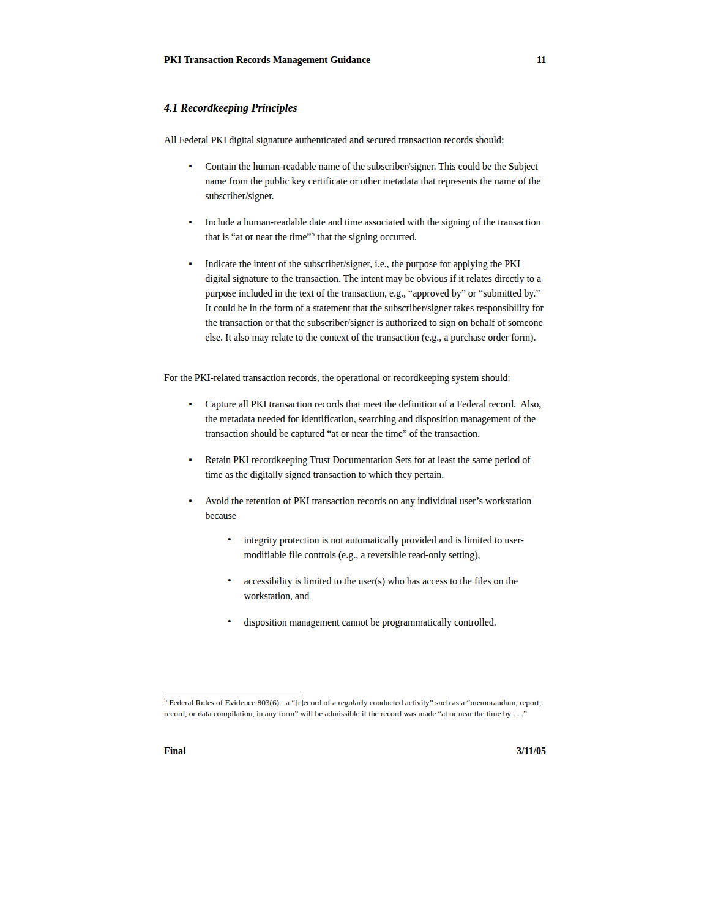PKI Transaction Records Management Guidance 11
4.1 Recordkeeping Principles
All Federal PKI digital signature authenticated and secured transaction records should:
Contain the human-readable name of the subscriber/signer. This could be the Subject name from the public key certificate or other metadata that represents the name of the subscriber/signer.
Include a human-readable date and time associated with the signing of the transaction that is “at or near the time”5 that the signing occurred.
Indicate the intent of the subscriber/signer, i.e., the purpose for applying the PKI digital signature to the transaction. The intent may be obvious if it relates directly to a purpose included in the text of the transaction, e.g., “approved by” or “submitted by.” It could be in the form of a statement that the subscriber/signer takes responsibility for the transaction or that the subscriber/signer is authorized to sign on behalf of someone else. It also may relate to the context of the transaction (e.g., a purchase order form).
For the PKI-related transaction records, the operational or recordkeeping system should:
Capture all PKI transaction records that meet the definition of a Federal record. Also, the metadata needed for identification, searching and disposition management of the transaction should be captured “at or near the time” of the transaction.
Retain PKI recordkeeping Trust Documentation Sets for at least the same period of time as the digitally signed transaction to which they pertain.
Avoid the retention of PKI transaction records on any individual user’s workstation because
integrity protection is not automatically provided and is limited to user-modifiable file controls (e.g., a reversible read-only setting),
accessibility is limited to the user(s) who has access to the files on the workstation, and
disposition management cannot be programmatically controlled.
5 Federal Rules of Evidence 803(6) - a “[r]ecord of a regularly conducted activity” such as a “memorandum, report, record, or data compilation, in any form” will be admissible if the record was made “at or near the time by . . .”
Final 3/11/05